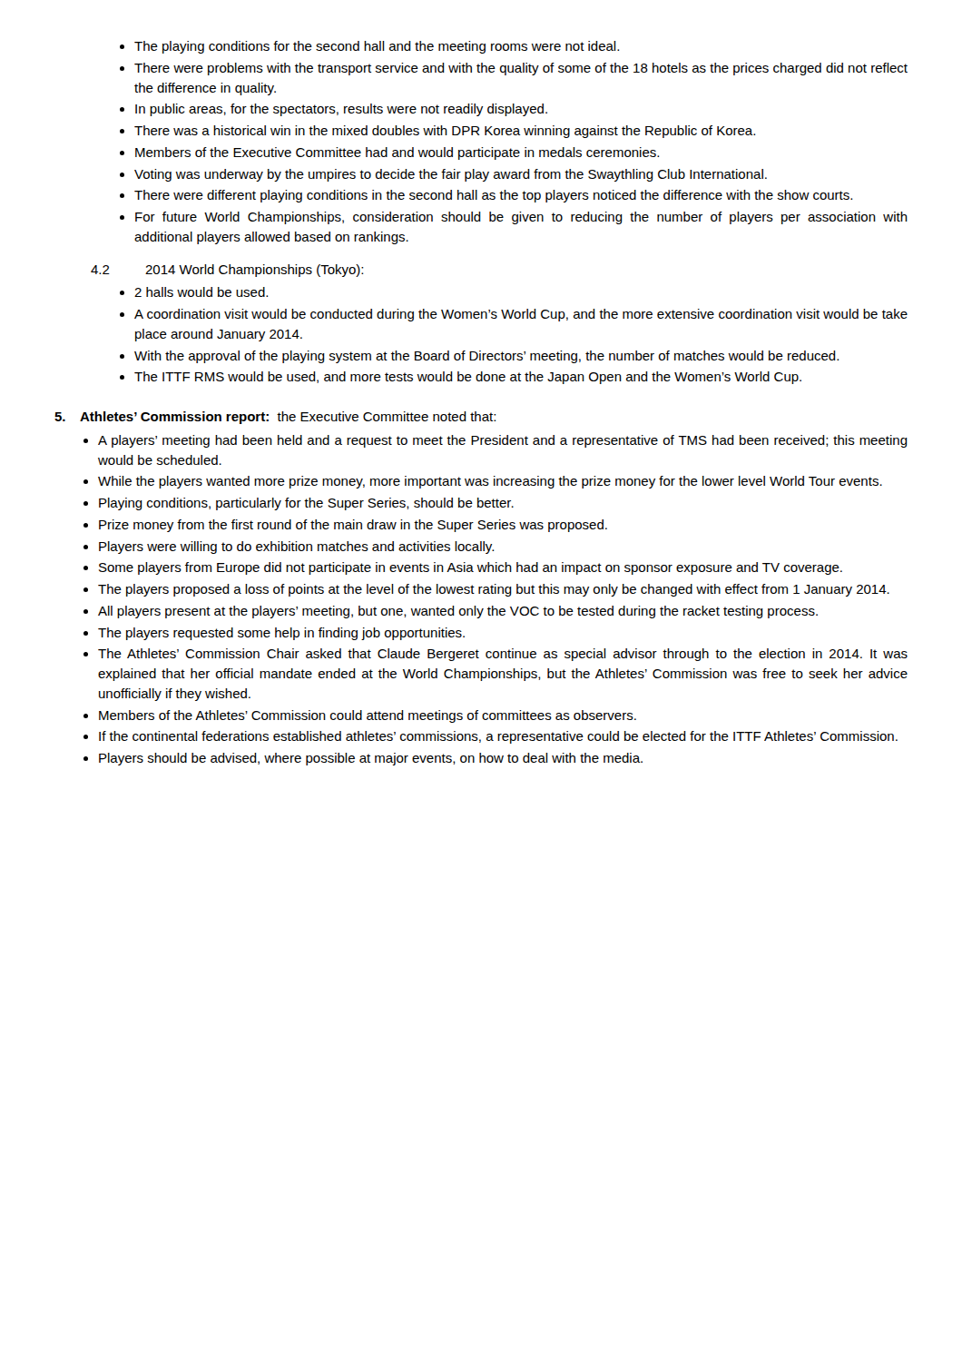The playing conditions for the second hall and the meeting rooms were not ideal.
There were problems with the transport service and with the quality of some of the 18 hotels as the prices charged did not reflect the difference in quality.
In public areas, for the spectators, results were not readily displayed.
There was a historical win in the mixed doubles with DPR Korea winning against the Republic of Korea.
Members of the Executive Committee had and would participate in medals ceremonies.
Voting was underway by the umpires to decide the fair play award from the Swaythling Club International.
There were different playing conditions in the second hall as the top players noticed the difference with the show courts.
For future World Championships, consideration should be given to reducing the number of players per association with additional players allowed based on rankings.
4.22014 World Championships (Tokyo):
2 halls would be used.
A coordination visit would be conducted during the Women’s World Cup, and the more extensive coordination visit would be take place around January 2014.
With the approval of the playing system at the Board of Directors’ meeting, the number of matches would be reduced.
The ITTF RMS would be used, and more tests would be done at the Japan Open and the Women’s World Cup.
5. Athletes’ Commission report: the Executive Committee noted that:
A players’ meeting had been held and a request to meet the President and a representative of TMS had been received; this meeting would be scheduled.
While the players wanted more prize money, more important was increasing the prize money for the lower level World Tour events.
Playing conditions, particularly for the Super Series, should be better.
Prize money from the first round of the main draw in the Super Series was proposed.
Players were willing to do exhibition matches and activities locally.
Some players from Europe did not participate in events in Asia which had an impact on sponsor exposure and TV coverage.
The players proposed a loss of points at the level of the lowest rating but this may only be changed with effect from 1 January 2014.
All players present at the players’ meeting, but one, wanted only the VOC to be tested during the racket testing process.
The players requested some help in finding job opportunities.
The Athletes’ Commission Chair asked that Claude Bergeret continue as special advisor through to the election in 2014. It was explained that her official mandate ended at the World Championships, but the Athletes’ Commission was free to seek her advice unofficially if they wished.
Members of the Athletes’ Commission could attend meetings of committees as observers.
If the continental federations established athletes’ commissions, a representative could be elected for the ITTF Athletes’ Commission.
Players should be advised, where possible at major events, on how to deal with the media.